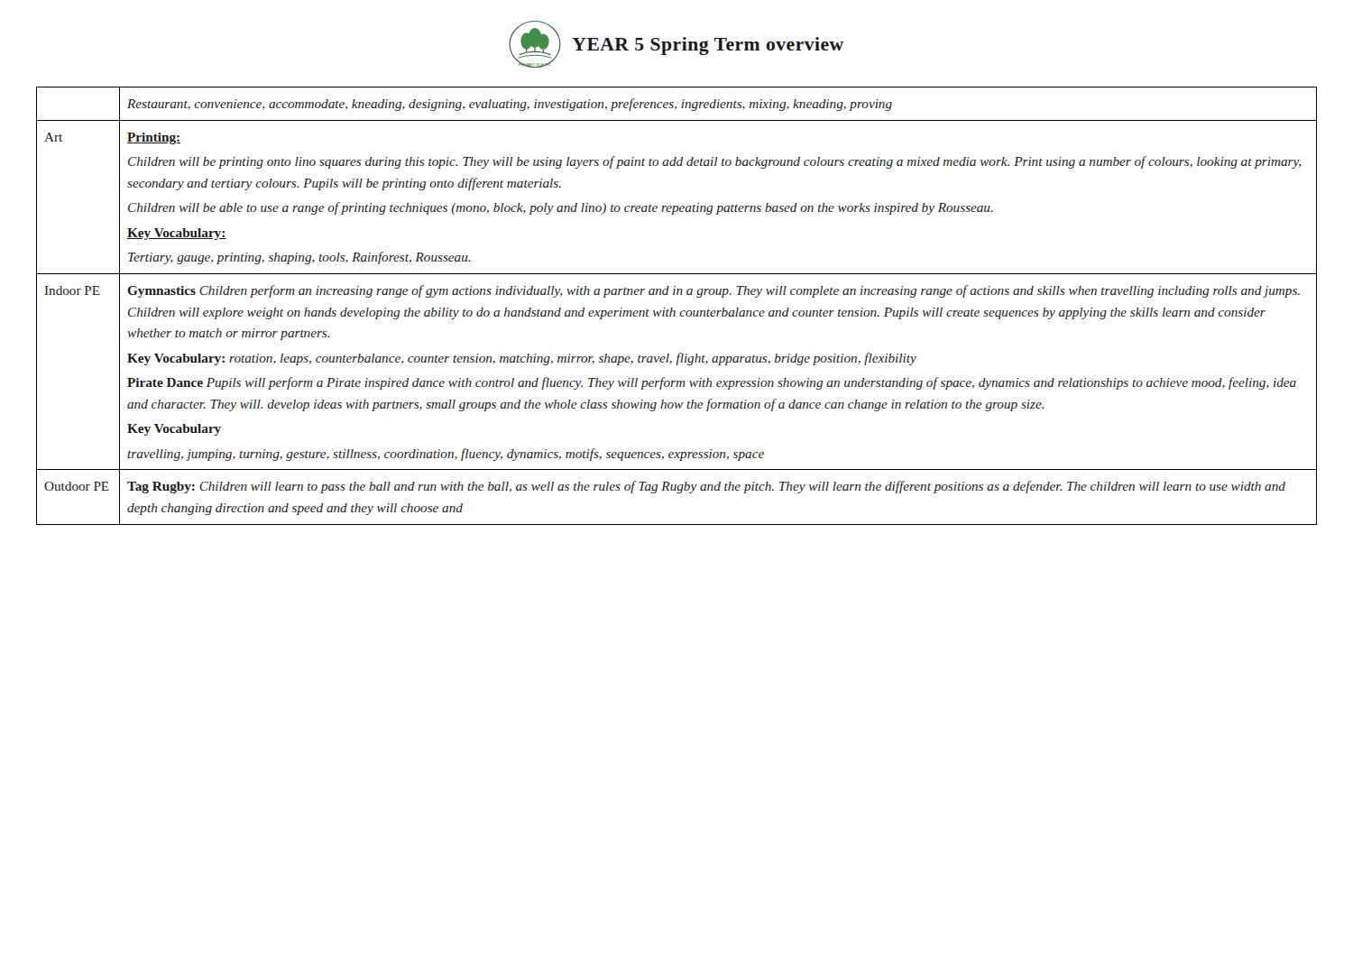PRIMARY SCHOOL
YEAR 5 Spring Term overview
| | Restaurant, convenience, accommodate, kneading, designing, evaluating, investigation, preferences, ingredients, mixing, kneading, proving |
| Art | Printing: Children will be printing onto lino squares during this topic. They will be using layers of paint to add detail to background colours creating a mixed media work. Print using a number of colours, looking at primary, secondary and tertiary colours. Pupils will be printing onto different materials. Children will be able to use a range of printing techniques (mono, block, poly and lino) to create repeating patterns based on the works inspired by Rousseau. Key Vocabulary: Tertiary, gauge, printing, shaping, tools, Rainforest, Rousseau. |
| Indoor PE | Gymnastics Children perform an increasing range of gym actions individually, with a partner and in a group. They will complete an increasing range of actions and skills when travelling including rolls and jumps. Children will explore weight on hands developing the ability to do a handstand and experiment with counterbalance and counter tension. Pupils will create sequences by applying the skills learn and consider whether to match or mirror partners. Key Vocabulary: rotation, leaps, counterbalance, counter tension, matching, mirror, shape, travel, flight, apparatus, bridge position, flexibility Pirate Dance Pupils will perform a Pirate inspired dance with control and fluency. They will perform with expression showing an understanding of space, dynamics and relationships to achieve mood, feeling, idea and character. They will. develop ideas with partners, small groups and the whole class showing how the formation of a dance can change in relation to the group size. Key Vocabulary travelling, jumping, turning, gesture, stillness, coordination, fluency, dynamics, motifs, sequences, expression, space |
| Outdoor PE | Tag Rugby: Children will learn to pass the ball and run with the ball, as well as the rules of Tag Rugby and the pitch. They will learn the different positions as a defender. The children will learn to use width and depth changing direction and speed and they will choose and |